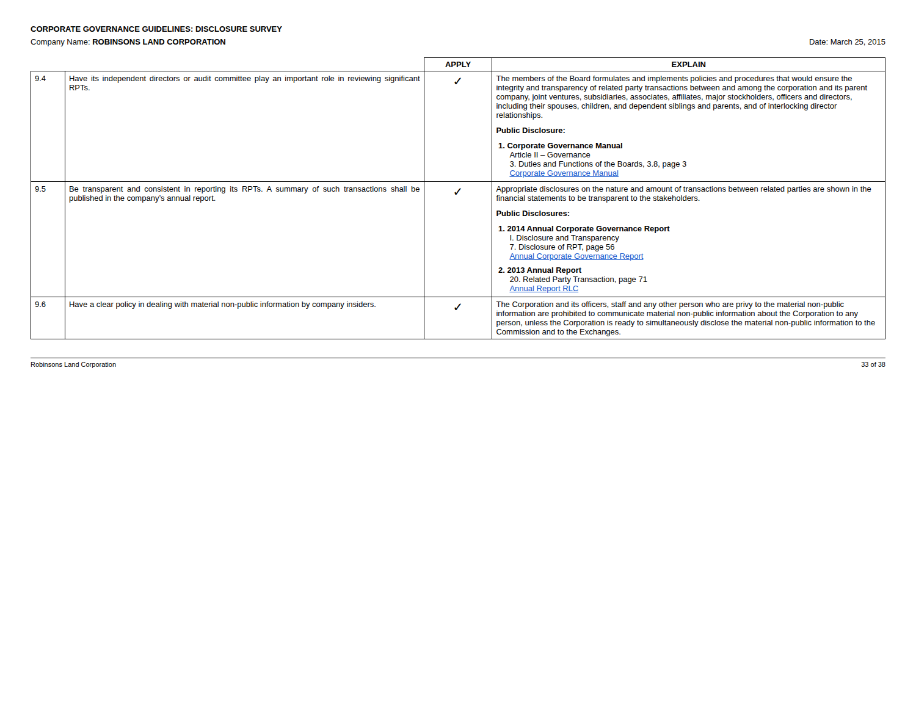CORPORATE GOVERNANCE GUIDELINES: DISCLOSURE SURVEY
Company Name: ROBINSONS LAND CORPORATION
Date: March 25, 2015
| | | APPLY | EXPLAIN |
| --- | --- | --- | --- |
| 9.4 | Have its independent directors or audit committee play an important role in reviewing significant RPTs. | ✓ | The members of the Board formulates and implements policies and procedures that would ensure the integrity and transparency of related party transactions between and among the corporation and its parent company, joint ventures, subsidiaries, associates, affiliates, major stockholders, officers and directors, including their spouses, children, and dependent siblings and parents, and of interlocking director relationships. Public Disclosure: Corporate Governance Manual Article II – Governance 3. Duties and Functions of the Boards, 3.8, page 3 Corporate Governance Manual |
| 9.5 | Be transparent and consistent in reporting its RPTs. A summary of such transactions shall be published in the company’s annual report. | ✓ | Appropriate disclosures on the nature and amount of transactions between related parties are shown in the financial statements to be transparent to the stakeholders. Public Disclosures: 2014 Annual Corporate Governance Report I. Disclosure and Transparency 7. Disclosure of RPT, page 56 Annual Corporate Governance Report 2013 Annual Report 20. Related Party Transaction, page 71 Annual Report RLC |
| 9.6 | Have a clear policy in dealing with material non-public information by company insiders. | ✓ | The Corporation and its officers, staff and any other person who are privy to the material non-public information are prohibited to communicate material non-public information about the Corporation to any person, unless the Corporation is ready to simultaneously disclose the material non-public information to the Commission and to the Exchanges. |
Robinsons Land Corporation
33 of 38